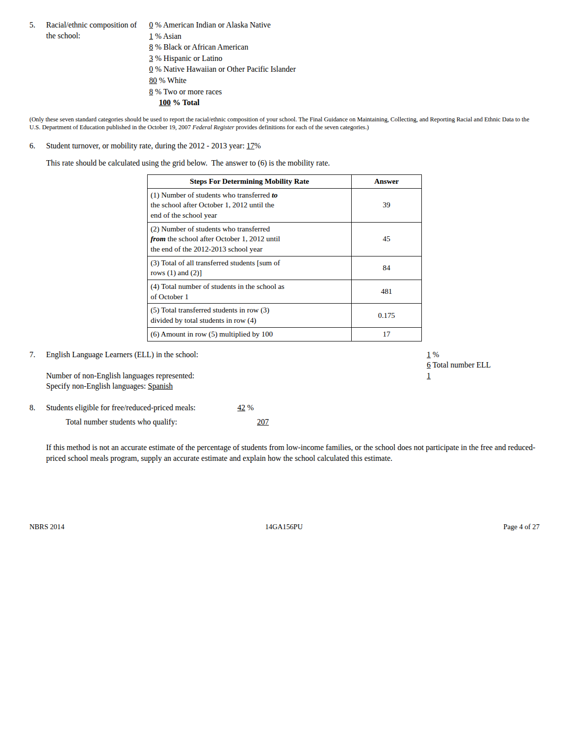5.
Racial/ethnic composition of
the school:
0 % American Indian or Alaska Native
1 % Asian
8 % Black or African American
3 % Hispanic or Latino
0 % Native Hawaiian or Other Pacific Islander
80 % White
8 % Two or more races
100 % Total
(Only these seven standard categories should be used to report the racial/ethnic composition of your school. The Final Guidance on Maintaining, Collecting, and Reporting Racial and Ethnic Data to the U.S. Department of Education published in the October 19, 2007 Federal Register provides definitions for each of the seven categories.)
6.
Student turnover, or mobility rate, during the 2012 - 2013 year: 17%
This rate should be calculated using the grid below. The answer to (6) is the mobility rate.
| Steps For Determining Mobility Rate | Answer |
| --- | --- |
| (1) Number of students who transferred to the school after October 1, 2012 until the end of the school year | 39 |
| (2) Number of students who transferred from the school after October 1, 2012 until the end of the 2012-2013 school year | 45 |
| (3) Total of all transferred students [sum of rows (1) and (2)] | 84 |
| (4) Total number of students in the school as of October 1 | 481 |
| (5) Total transferred students in row (3) divided by total students in row (4) | 0.175 |
| (6) Amount in row (5) multiplied by 100 | 17 |
7.
English Language Learners (ELL) in the school:
1 %
6 Total number ELL
Number of non-English languages represented:
1
Specify non-English languages: Spanish
8.
Students eligible for free/reduced-priced meals:
42 %
Total number students who qualify:
207
If this method is not an accurate estimate of the percentage of students from low-income families, or the school does not participate in the free and reduced-priced school meals program, supply an accurate estimate and explain how the school calculated this estimate.
NBRS 2014 14GA156PU Page 4 of 27